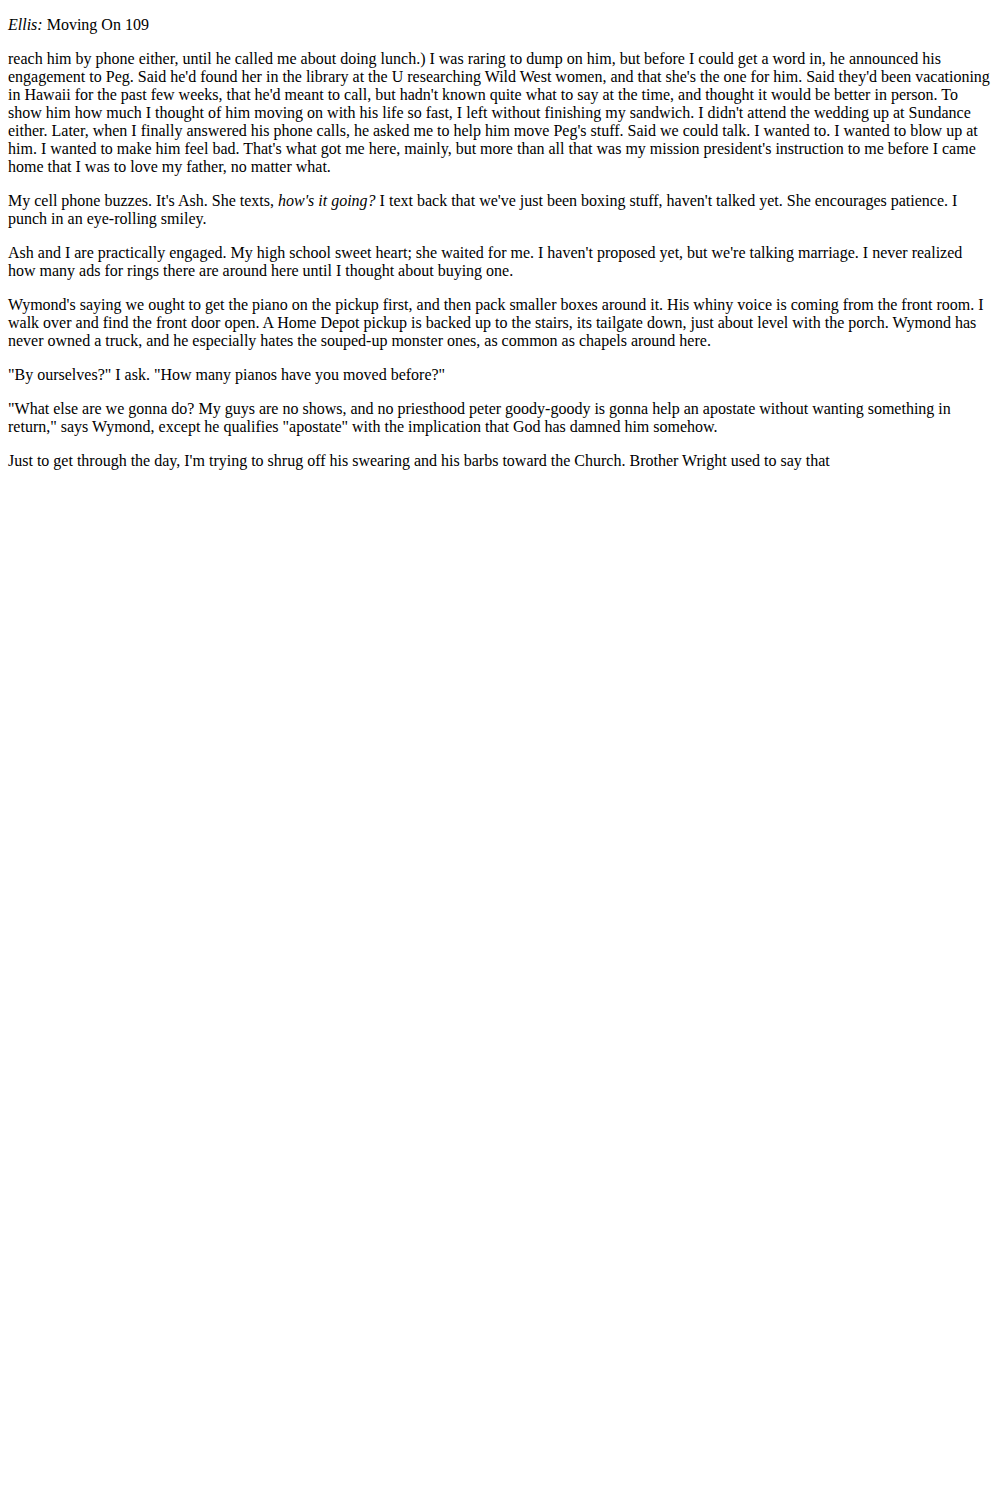Ellis: Moving On 109
reach him by phone either, until he called me about doing lunch.) I was raring to dump on him, but before I could get a word in, he announced his engagement to Peg. Said he'd found her in the library at the U researching Wild West women, and that she's the one for him. Said they'd been vacationing in Hawaii for the past few weeks, that he'd meant to call, but hadn't known quite what to say at the time, and thought it would be better in person. To show him how much I thought of him moving on with his life so fast, I left without finishing my sandwich. I didn't attend the wedding up at Sundance either. Later, when I finally answered his phone calls, he asked me to help him move Peg's stuff. Said we could talk. I wanted to. I wanted to blow up at him. I wanted to make him feel bad. That's what got me here, mainly, but more than all that was my mission president's instruction to me before I came home that I was to love my father, no matter what.
My cell phone buzzes. It's Ash. She texts, how's it going? I text back that we've just been boxing stuff, haven't talked yet. She encourages patience. I punch in an eye-rolling smiley.
Ash and I are practically engaged. My high school sweet heart; she waited for me. I haven't proposed yet, but we're talking marriage. I never realized how many ads for rings there are around here until I thought about buying one.
Wymond's saying we ought to get the piano on the pickup first, and then pack smaller boxes around it. His whiny voice is coming from the front room. I walk over and find the front door open. A Home Depot pickup is backed up to the stairs, its tailgate down, just about level with the porch. Wymond has never owned a truck, and he especially hates the souped-up monster ones, as common as chapels around here.
"By ourselves?" I ask. "How many pianos have you moved before?"
"What else are we gonna do? My guys are no shows, and no priesthood peter goody-goody is gonna help an apostate without wanting something in return," says Wymond, except he qualifies "apostate" with the implication that God has damned him somehow.
Just to get through the day, I'm trying to shrug off his swearing and his barbs toward the Church. Brother Wright used to say that